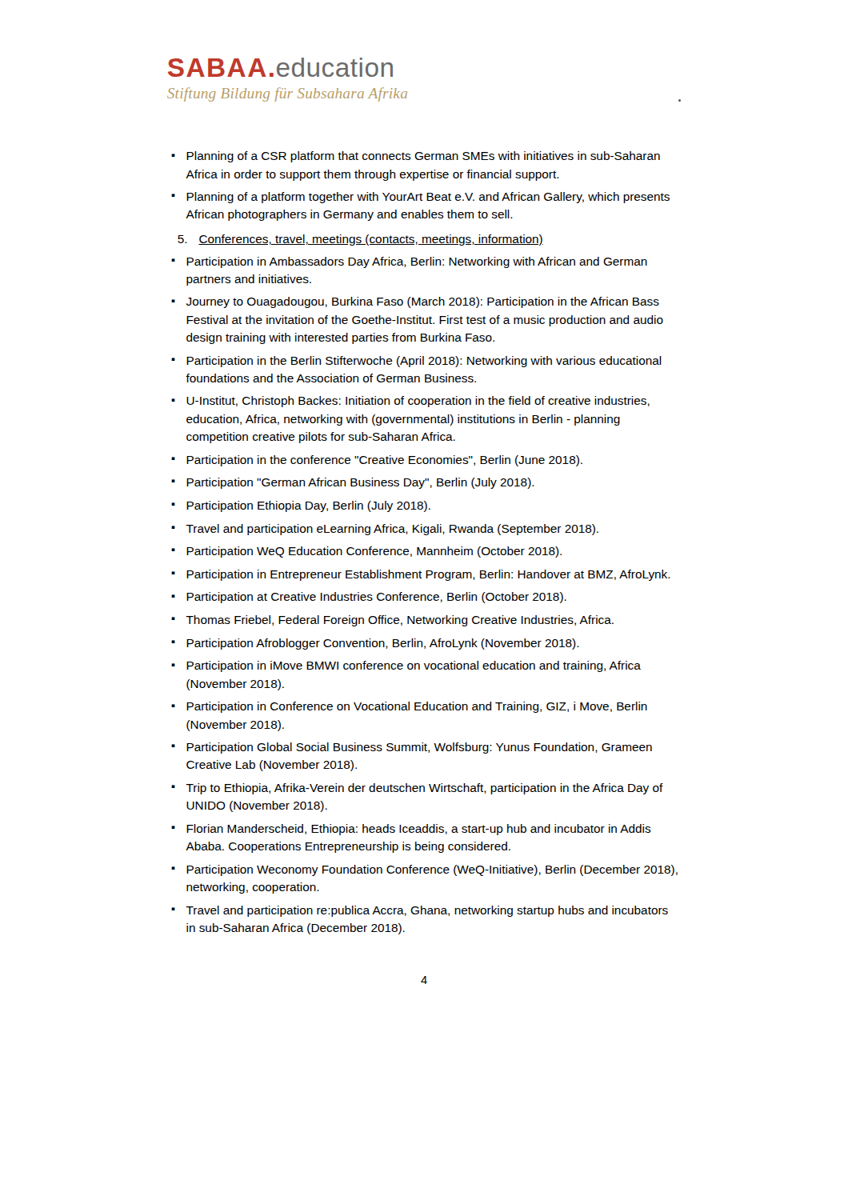SABAA. education
Stiftung Bildung für Subsahara Afrika
Planning of a CSR platform that connects German SMEs with initiatives in sub-Saharan Africa in order to support them through expertise or financial support.
Planning of a platform together with YourArt Beat e.V. and African Gallery, which presents African photographers in Germany and enables them to sell.
Conferences, travel, meetings (contacts, meetings, information)
Participation in Ambassadors Day Africa, Berlin: Networking with African and German partners and initiatives.
Journey to Ouagadougou, Burkina Faso (March 2018): Participation in the African Bass Festival at the invitation of the Goethe-Institut. First test of a music production and audio design training with interested parties from Burkina Faso.
Participation in the Berlin Stifterwoche (April 2018): Networking with various educational foundations and the Association of German Business.
U-Institut, Christoph Backes: Initiation of cooperation in the field of creative industries, education, Africa, networking with (governmental) institutions in Berlin - planning competition creative pilots for sub-Saharan Africa.
Participation in the conference "Creative Economies", Berlin (June 2018).
Participation "German African Business Day", Berlin (July 2018).
Participation Ethiopia Day, Berlin (July 2018).
Travel and participation eLearning Africa, Kigali, Rwanda (September 2018).
Participation WeQ Education Conference, Mannheim (October 2018).
Participation in Entrepreneur Establishment Program, Berlin: Handover at BMZ, AfroLynk.
Participation at Creative Industries Conference, Berlin (October 2018).
Thomas Friebel, Federal Foreign Office, Networking Creative Industries, Africa.
Participation Afroblogger Convention, Berlin, AfroLynk (November 2018).
Participation in iMove BMWI conference on vocational education and training, Africa (November 2018).
Participation in Conference on Vocational Education and Training, GIZ, i Move, Berlin (November 2018).
Participation Global Social Business Summit, Wolfsburg: Yunus Foundation, Grameen Creative Lab (November 2018).
Trip to Ethiopia, Afrika-Verein der deutschen Wirtschaft, participation in the Africa Day of UNIDO (November 2018).
Florian Manderscheid, Ethiopia: heads Iceaddis, a start-up hub and incubator in Addis Ababa. Cooperations Entrepreneurship is being considered.
Participation Weconomy Foundation Conference (WeQ-Initiative), Berlin (December 2018), networking, cooperation.
Travel and participation re:publica Accra, Ghana, networking startup hubs and incubators in sub-Saharan Africa (December 2018).
4